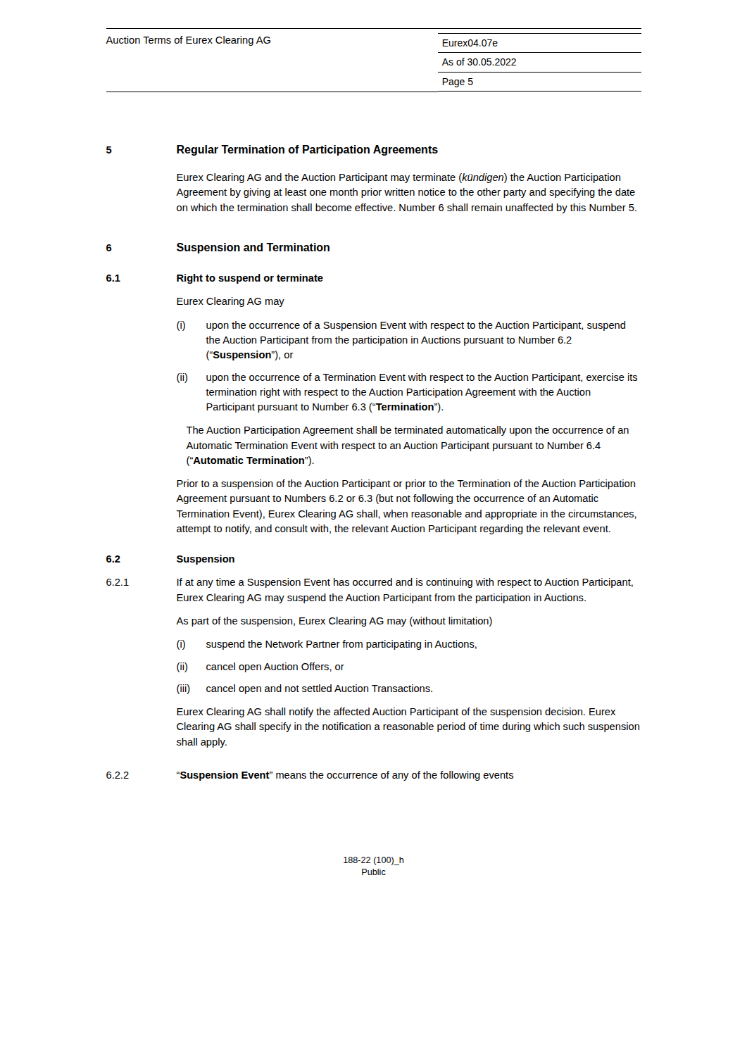| Auction Terms of Eurex Clearing AG | Eurex04.07e As of 30.05.2022 Page 5 |
5 Regular Termination of Participation Agreements
Eurex Clearing AG and the Auction Participant may terminate (kündigen) the Auction Participation Agreement by giving at least one month prior written notice to the other party and specifying the date on which the termination shall become effective. Number 6 shall remain unaffected by this Number 5.
6 Suspension and Termination
6.1 Right to suspend or terminate
Eurex Clearing AG may
(i) upon the occurrence of a Suspension Event with respect to the Auction Participant, suspend the Auction Participant from the participation in Auctions pursuant to Number 6.2 (“Suspension”), or
(ii) upon the occurrence of a Termination Event with respect to the Auction Participant, exercise its termination right with respect to the Auction Participation Agreement with the Auction Participant pursuant to Number 6.3 (“Termination”).
The Auction Participation Agreement shall be terminated automatically upon the occurrence of an Automatic Termination Event with respect to an Auction Participant pursuant to Number 6.4 (“Automatic Termination”).
Prior to a suspension of the Auction Participant or prior to the Termination of the Auction Participation Agreement pursuant to Numbers 6.2 or 6.3 (but not following the occurrence of an Automatic Termination Event), Eurex Clearing AG shall, when reasonable and appropriate in the circumstances, attempt to notify, and consult with, the relevant Auction Participant regarding the relevant event.
6.2 Suspension
6.2.1
If at any time a Suspension Event has occurred and is continuing with respect to Auction Participant, Eurex Clearing AG may suspend the Auction Participant from the participation in Auctions.
As part of the suspension, Eurex Clearing AG may (without limitation)
(i) suspend the Network Partner from participating in Auctions,
(ii) cancel open Auction Offers, or
(iii) cancel open and not settled Auction Transactions.
Eurex Clearing AG shall notify the affected Auction Participant of the suspension decision. Eurex Clearing AG shall specify in the notification a reasonable period of time during which such suspension shall apply.
6.2.2
“Suspension Event” means the occurrence of any of the following events
188-22 (100)_h
Public